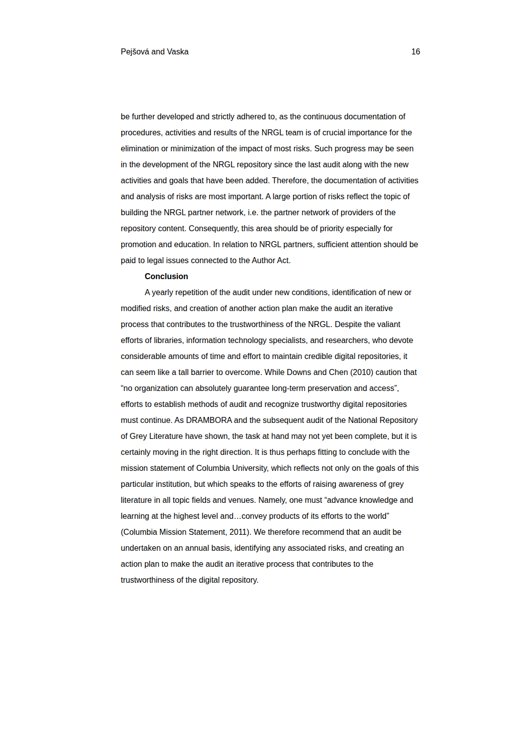Pejšová and Vaska 16
be further developed and strictly adhered to, as the continuous documentation of procedures, activities and results of the NRGL team is of crucial importance for the elimination or minimization of the impact of most risks. Such progress may be seen in the development of the NRGL repository since the last audit along with the new activities and goals that have been added. Therefore, the documentation of activities and analysis of risks are most important. A large portion of risks reflect the topic of building the NRGL partner network, i.e. the partner network of providers of the repository content. Consequently, this area should be of priority especially for promotion and education. In relation to NRGL partners, sufficient attention should be paid to legal issues connected to the Author Act.
Conclusion
A yearly repetition of the audit under new conditions, identification of new or modified risks, and creation of another action plan make the audit an iterative process that contributes to the trustworthiness of the NRGL. Despite the valiant efforts of libraries, information technology specialists, and researchers, who devote considerable amounts of time and effort to maintain credible digital repositories, it can seem like a tall barrier to overcome. While Downs and Chen (2010) caution that “no organization can absolutely guarantee long-term preservation and access”, efforts to establish methods of audit and recognize trustworthy digital repositories must continue. As DRAMBORA and the subsequent audit of the National Repository of Grey Literature have shown, the task at hand may not yet been complete, but it is certainly moving in the right direction. It is thus perhaps fitting to conclude with the mission statement of Columbia University, which reflects not only on the goals of this particular institution, but which speaks to the efforts of raising awareness of grey literature in all topic fields and venues. Namely, one must “advance knowledge and learning at the highest level and…convey products of its efforts to the world” (Columbia Mission Statement, 2011). We therefore recommend that an audit be undertaken on an annual basis, identifying any associated risks, and creating an action plan to make the audit an iterative process that contributes to the trustworthiness of the digital repository.